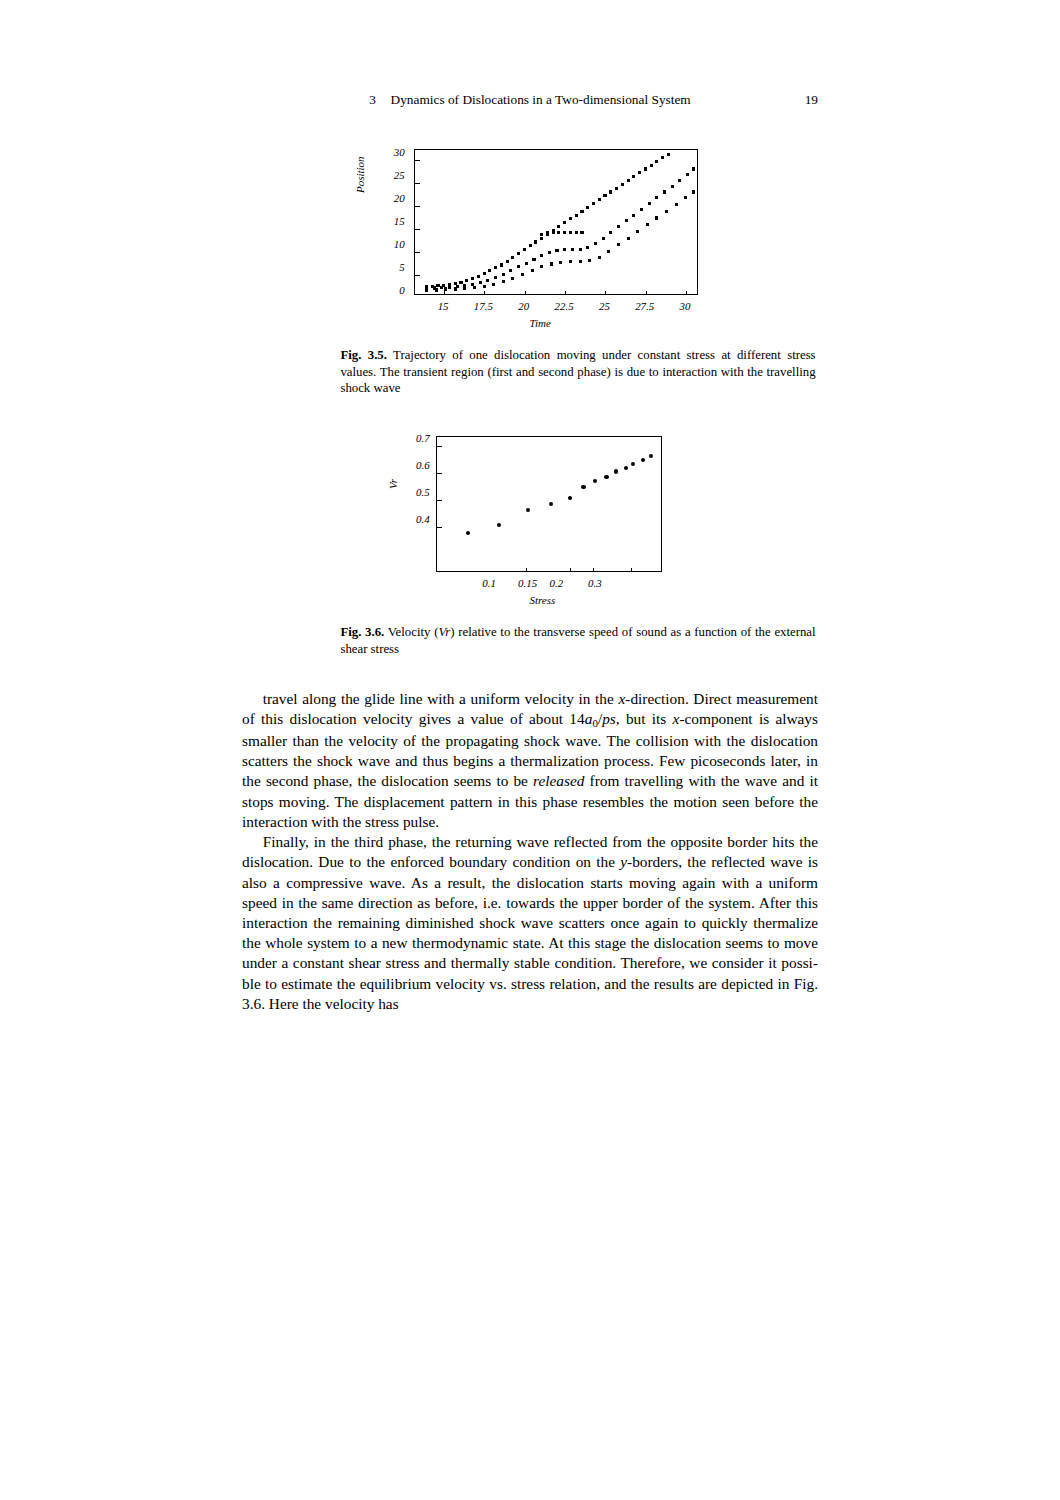3 Dynamics of Dislocations in a Two-dimensional System 19
Position
30
25
20
15
10
5
0
15
17.5
20
22.5
25
27.5
30
Time
Fig. 3.5. Trajectory of one dislocation moving under constant stress at different stress values. The transient region (first and second phase) is due to interaction with the travelling shock wave
Vr
0.7
0.6
0.5
0.4
0.1
0.15
0.2
0.3
Stress
Fig. 3.6. Velocity (Vr) relative to the transverse speed of sound as a function of the external shear stress
travel along the glide line with a uniform velocity in the x-direction. Direct measurement of this dislocation velocity gives a value of about 14a0/ps, but its x-component is always smaller than the velocity of the propagating shock wave. The collision with the dislocation scatters the shock wave and thus begins a thermalization process. Few picoseconds later, in the second phase, the dislocation seems to be released from travelling with the wave and it stops moving. The displacement pattern in this phase resembles the motion seen before the interaction with the stress pulse.
Finally, in the third phase, the returning wave reflected from the opposite border hits the dislocation. Due to the enforced boundary condition on the y-borders, the reflected wave is also a compressive wave. As a result, the dislocation starts moving again with a uniform speed in the same direction as before, i.e. towards the upper border of the system. After this interaction the remaining diminished shock wave scatters once again to quickly thermalize the whole system to a new thermodynamic state. At this stage the dislocation seems to move under a constant shear stress and thermally stable condition. Therefore, we consider it possible to estimate the equilibrium velocity vs. stress relation, and the results are depicted in Fig. 3.6. Here the velocity has